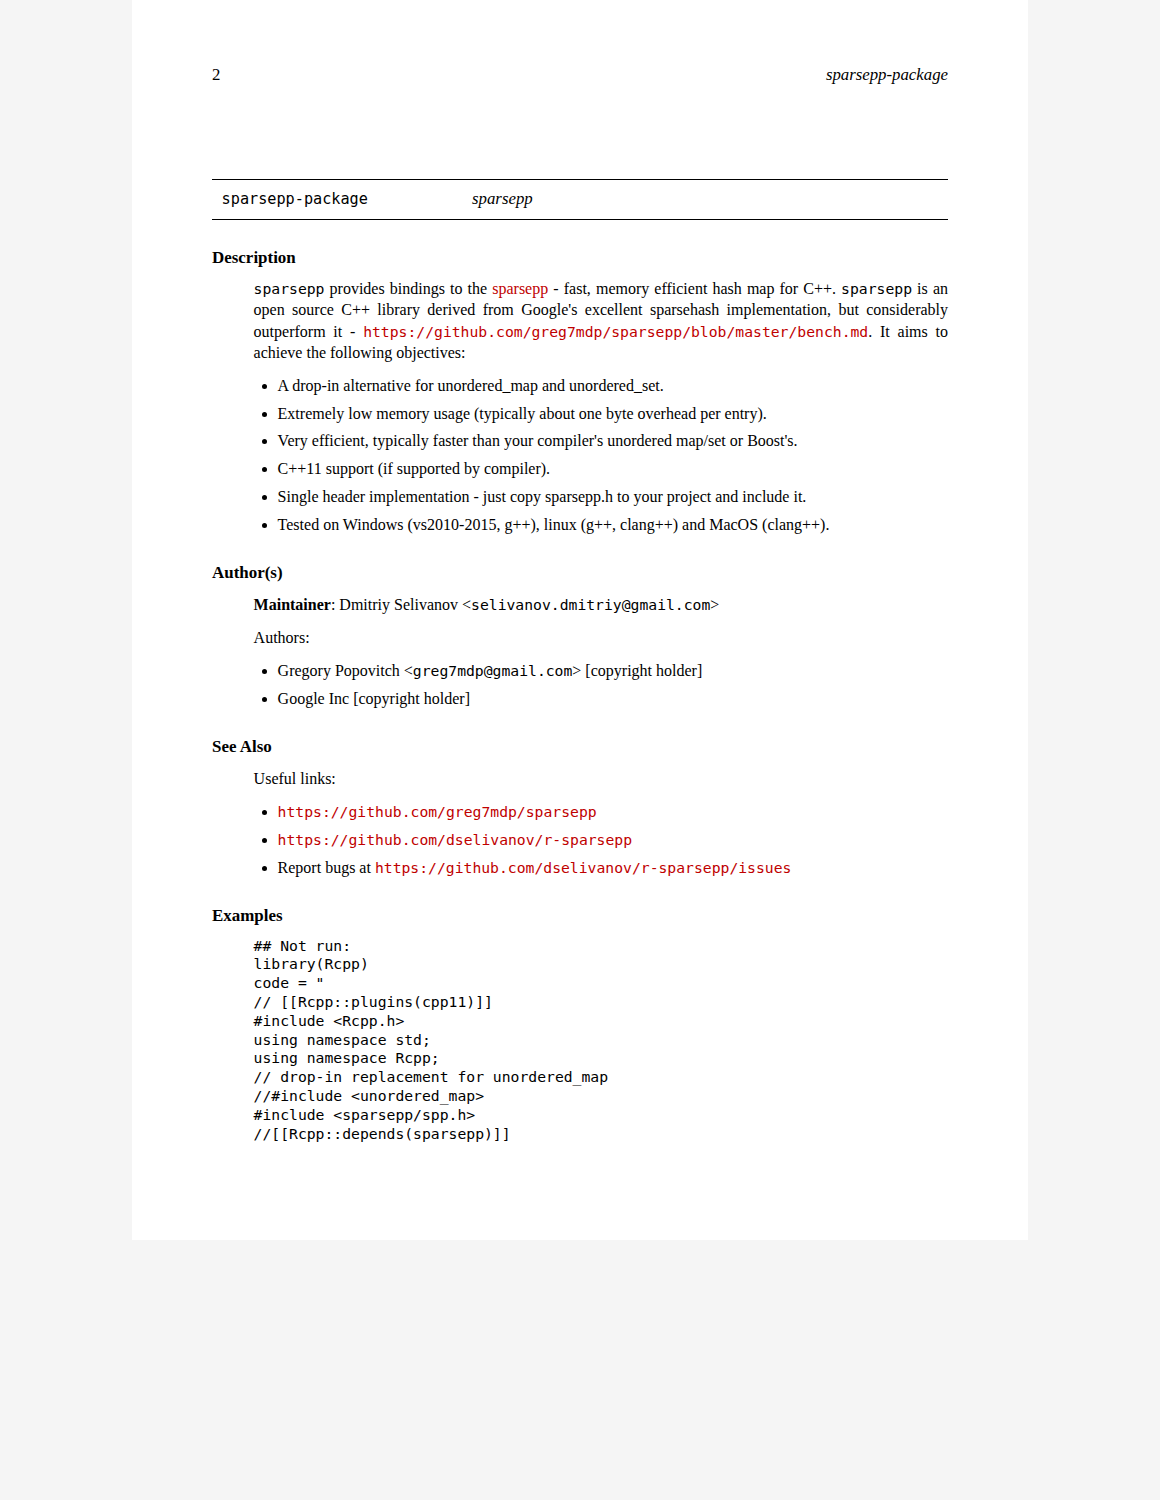2 sparsepp-package
sparsepp-package sparsepp
Description
sparsepp provides bindings to the sparsepp - fast, memory efficient hash map for C++. sparsepp is an open source C++ library derived from Google's excellent sparsehash implementation, but considerably outperform it - https://github.com/greg7mdp/sparsepp/blob/master/bench.md. It aims to achieve the following objectives:
A drop-in alternative for unordered_map and unordered_set.
Extremely low memory usage (typically about one byte overhead per entry).
Very efficient, typically faster than your compiler's unordered map/set or Boost's.
C++11 support (if supported by compiler).
Single header implementation - just copy sparsepp.h to your project and include it.
Tested on Windows (vs2010-2015, g++), linux (g++, clang++) and MacOS (clang++).
Author(s)
Maintainer: Dmitriy Selivanov <selivanov.dmitriy@gmail.com>
Authors:
Gregory Popovitch <greg7mdp@gmail.com> [copyright holder]
Google Inc [copyright holder]
See Also
Useful links:
https://github.com/greg7mdp/sparsepp
https://github.com/dselivanov/r-sparsepp
Report bugs at https://github.com/dselivanov/r-sparsepp/issues
Examples
## Not run: 
library(Rcpp)
code = "
// [[Rcpp::plugins(cpp11)]]
#include <Rcpp.h>
using namespace std;
using namespace Rcpp;
// drop-in replacement for unordered_map
//#include <unordered_map>
#include <sparsepp/spp.h>
//[[Rcpp::depends(sparsepp)]]